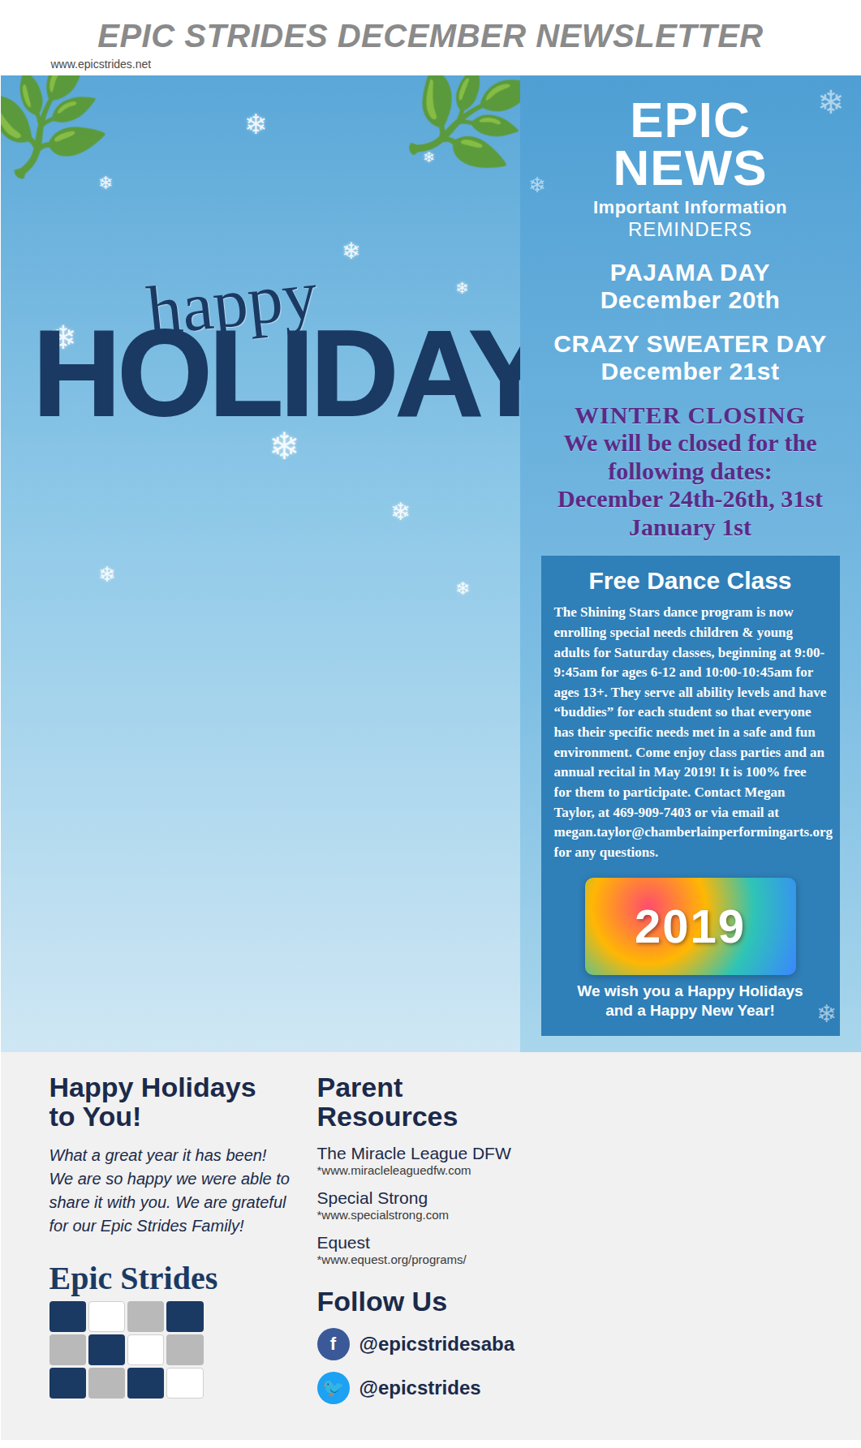Epic Strides December Newsletter
www.epicstrides.net
🌿
🌿
❄ ❄ ❄ ❄ ❄ ❄ ❄ ❄ ❄ ❄
happy
Holidays
❄ ❄ ❄
Epic
News
Important Information
REMINDERS
Pajama Day
December 20th
Crazy Sweater Day
December 21st
WINTER CLOSING
We will be closed for the
following dates:
December 24th-26th, 31st
January 1st
Free Dance Class
The Shining Stars dance program is now enrolling special needs children & young adults for Saturday classes, beginning at 9:00-9:45am for ages 6-12 and 10:00-10:45am for ages 13+. They serve all ability levels and have “buddies” for each student so that everyone has their specific needs met in a safe and fun environment. Come enjoy class parties and an annual recital in May 2019! It is 100% free for them to participate. Contact Megan Taylor, at 469-909-7403 or via email at megan.taylor@chamberlainperformingarts.org for any questions.
2019
We wish you a Happy Holidays
and a Happy New Year!
Happy Holidays
to You!
What a great year it has been! We are so happy we were able to share it with you. We are grateful for our Epic Strides Family!
Epic Strides
Parent
Resources
The Miracle League DFW
*www.miracleleaguedfw.com
Special Strong
*www.specialstrong.com
Equest
*www.equest.org/programs/
Follow Us
f
@epicstridesaba
🐦
@epicstrides